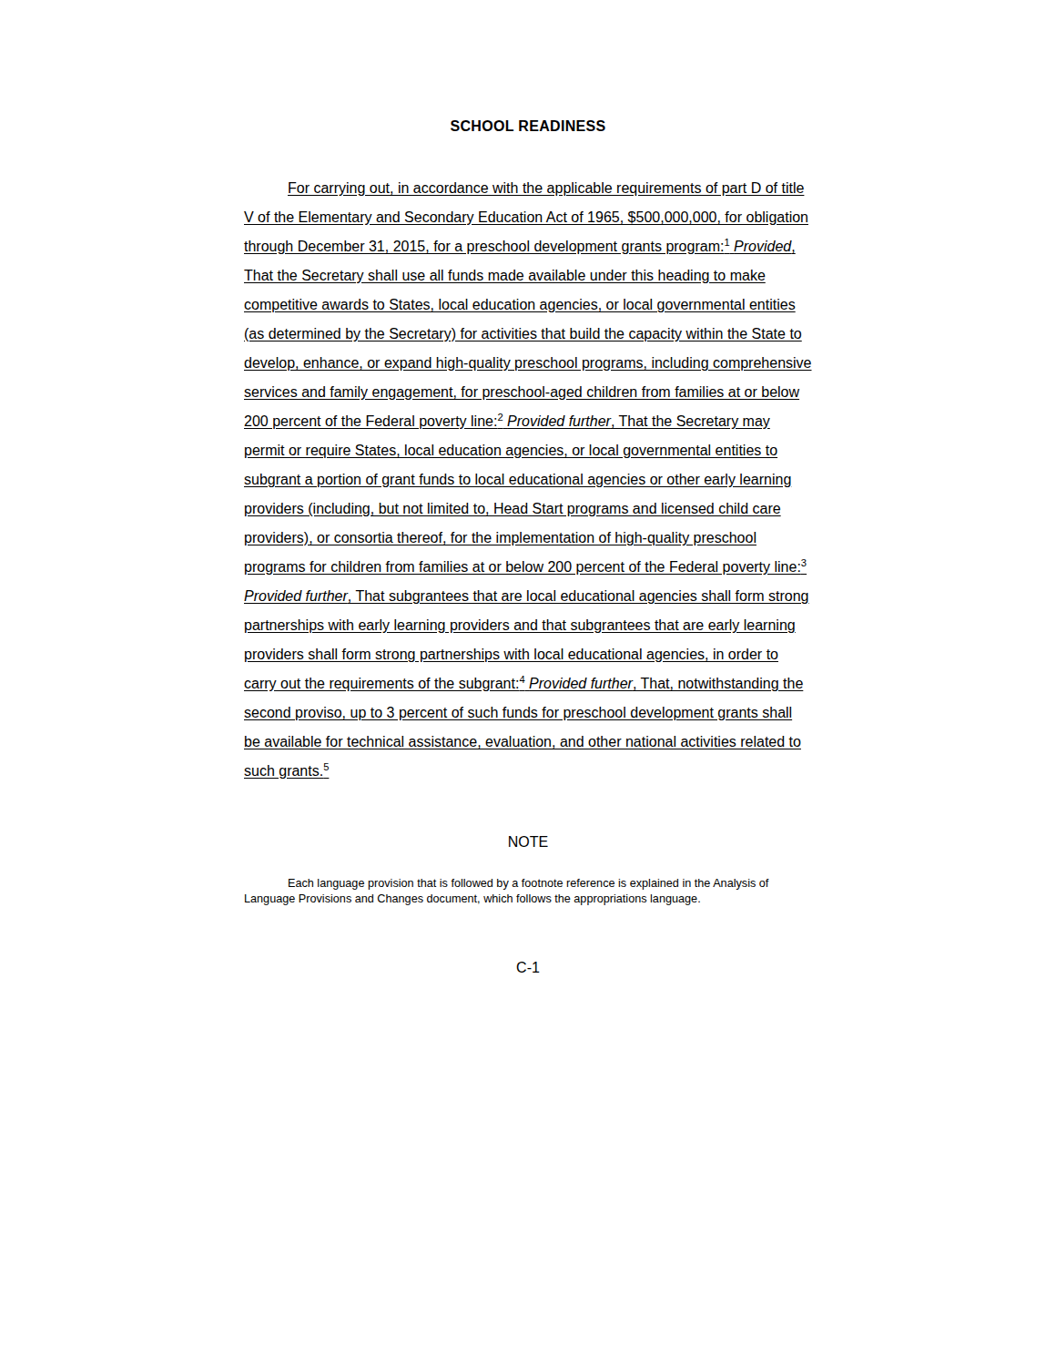SCHOOL READINESS
For carrying out, in accordance with the applicable requirements of part D of title V of the Elementary and Secondary Education Act of 1965, $500,000,000, for obligation through December 31, 2015, for a preschool development grants program:1 Provided, That the Secretary shall use all funds made available under this heading to make competitive awards to States, local education agencies, or local governmental entities (as determined by the Secretary) for activities that build the capacity within the State to develop, enhance, or expand high-quality preschool programs, including comprehensive services and family engagement, for preschool-aged children from families at or below 200 percent of the Federal poverty line:2 Provided further, That the Secretary may permit or require States, local education agencies, or local governmental entities to subgrant a portion of grant funds to local educational agencies or other early learning providers (including, but not limited to, Head Start programs and licensed child care providers), or consortia thereof, for the implementation of high-quality preschool programs for children from families at or below 200 percent of the Federal poverty line:3 Provided further, That subgrantees that are local educational agencies shall form strong partnerships with early learning providers and that subgrantees that are early learning providers shall form strong partnerships with local educational agencies, in order to carry out the requirements of the subgrant:4 Provided further, That, notwithstanding the second proviso, up to 3 percent of such funds for preschool development grants shall be available for technical assistance, evaluation, and other national activities related to such grants.5
NOTE
Each language provision that is followed by a footnote reference is explained in the Analysis of Language Provisions and Changes document, which follows the appropriations language.
C-1